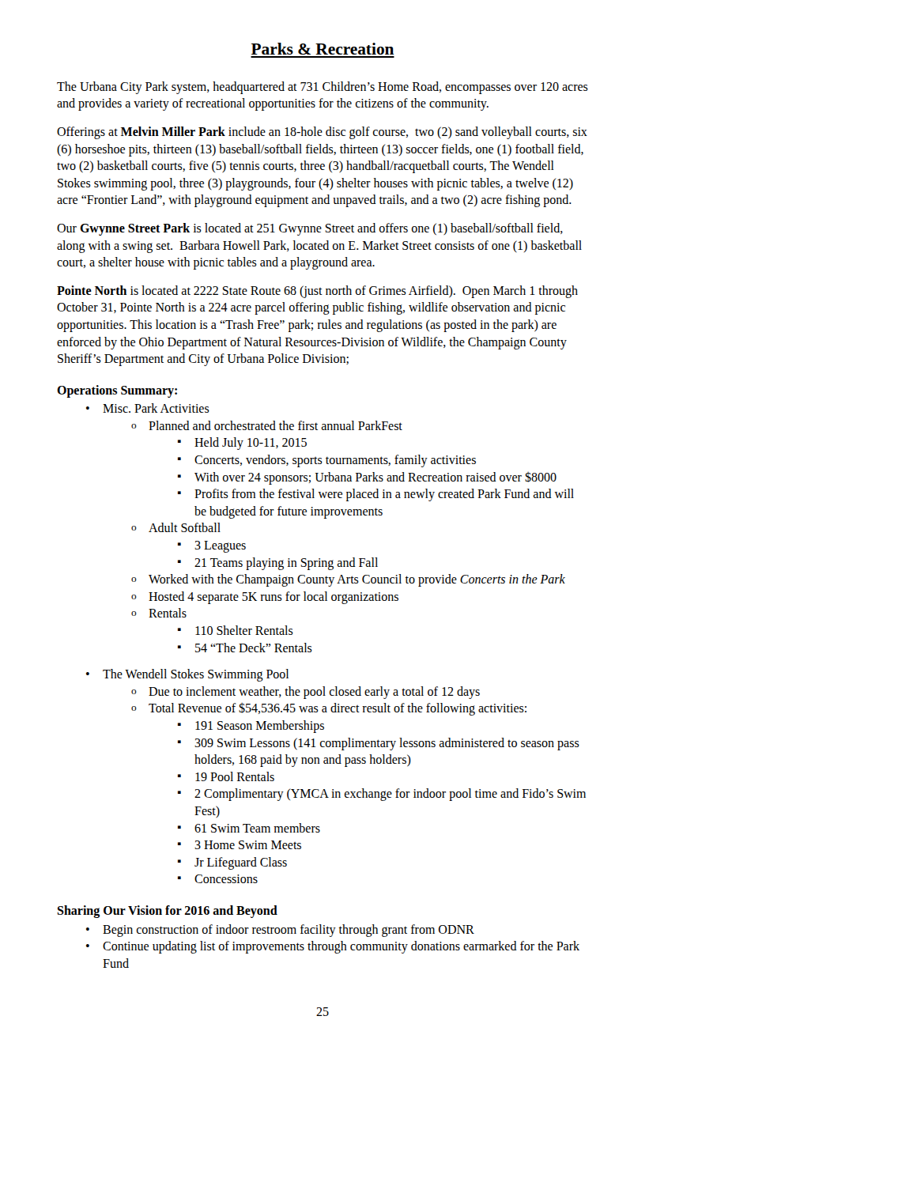Parks & Recreation
The Urbana City Park system, headquartered at 731 Children’s Home Road, encompasses over 120 acres and provides a variety of recreational opportunities for the citizens of the community.
Offerings at Melvin Miller Park include an 18-hole disc golf course, two (2) sand volleyball courts, six (6) horseshoe pits, thirteen (13) baseball/softball fields, thirteen (13) soccer fields, one (1) football field, two (2) basketball courts, five (5) tennis courts, three (3) handball/racquetball courts, The Wendell Stokes swimming pool, three (3) playgrounds, four (4) shelter houses with picnic tables, a twelve (12) acre “Frontier Land”, with playground equipment and unpaved trails, and a two (2) acre fishing pond.
Our Gwynne Street Park is located at 251 Gwynne Street and offers one (1) baseball/softball field, along with a swing set. Barbara Howell Park, located on E. Market Street consists of one (1) basketball court, a shelter house with picnic tables and a playground area.
Pointe North is located at 2222 State Route 68 (just north of Grimes Airfield). Open March 1 through October 31, Pointe North is a 224 acre parcel offering public fishing, wildlife observation and picnic opportunities. This location is a “Trash Free” park; rules and regulations (as posted in the park) are enforced by the Ohio Department of Natural Resources-Division of Wildlife, the Champaign County Sheriff’s Department and City of Urbana Police Division;
Operations Summary:
Misc. Park Activities
Planned and orchestrated the first annual ParkFest
Held July 10-11, 2015
Concerts, vendors, sports tournaments, family activities
With over 24 sponsors; Urbana Parks and Recreation raised over $8000
Profits from the festival were placed in a newly created Park Fund and will be budgeted for future improvements
Adult Softball
3 Leagues
21 Teams playing in Spring and Fall
Worked with the Champaign County Arts Council to provide Concerts in the Park
Hosted 4 separate 5K runs for local organizations
Rentals
110 Shelter Rentals
54 “The Deck” Rentals
The Wendell Stokes Swimming Pool
Due to inclement weather, the pool closed early a total of 12 days
Total Revenue of $54,536.45 was a direct result of the following activities:
191 Season Memberships
309 Swim Lessons (141 complimentary lessons administered to season pass holders, 168 paid by non and pass holders)
19 Pool Rentals
2 Complimentary (YMCA in exchange for indoor pool time and Fido’s Swim Fest)
61 Swim Team members
3 Home Swim Meets
Jr Lifeguard Class
Concessions
Sharing Our Vision for 2016 and Beyond
Begin construction of indoor restroom facility through grant from ODNR
Continue updating list of improvements through community donations earmarked for the Park Fund
25